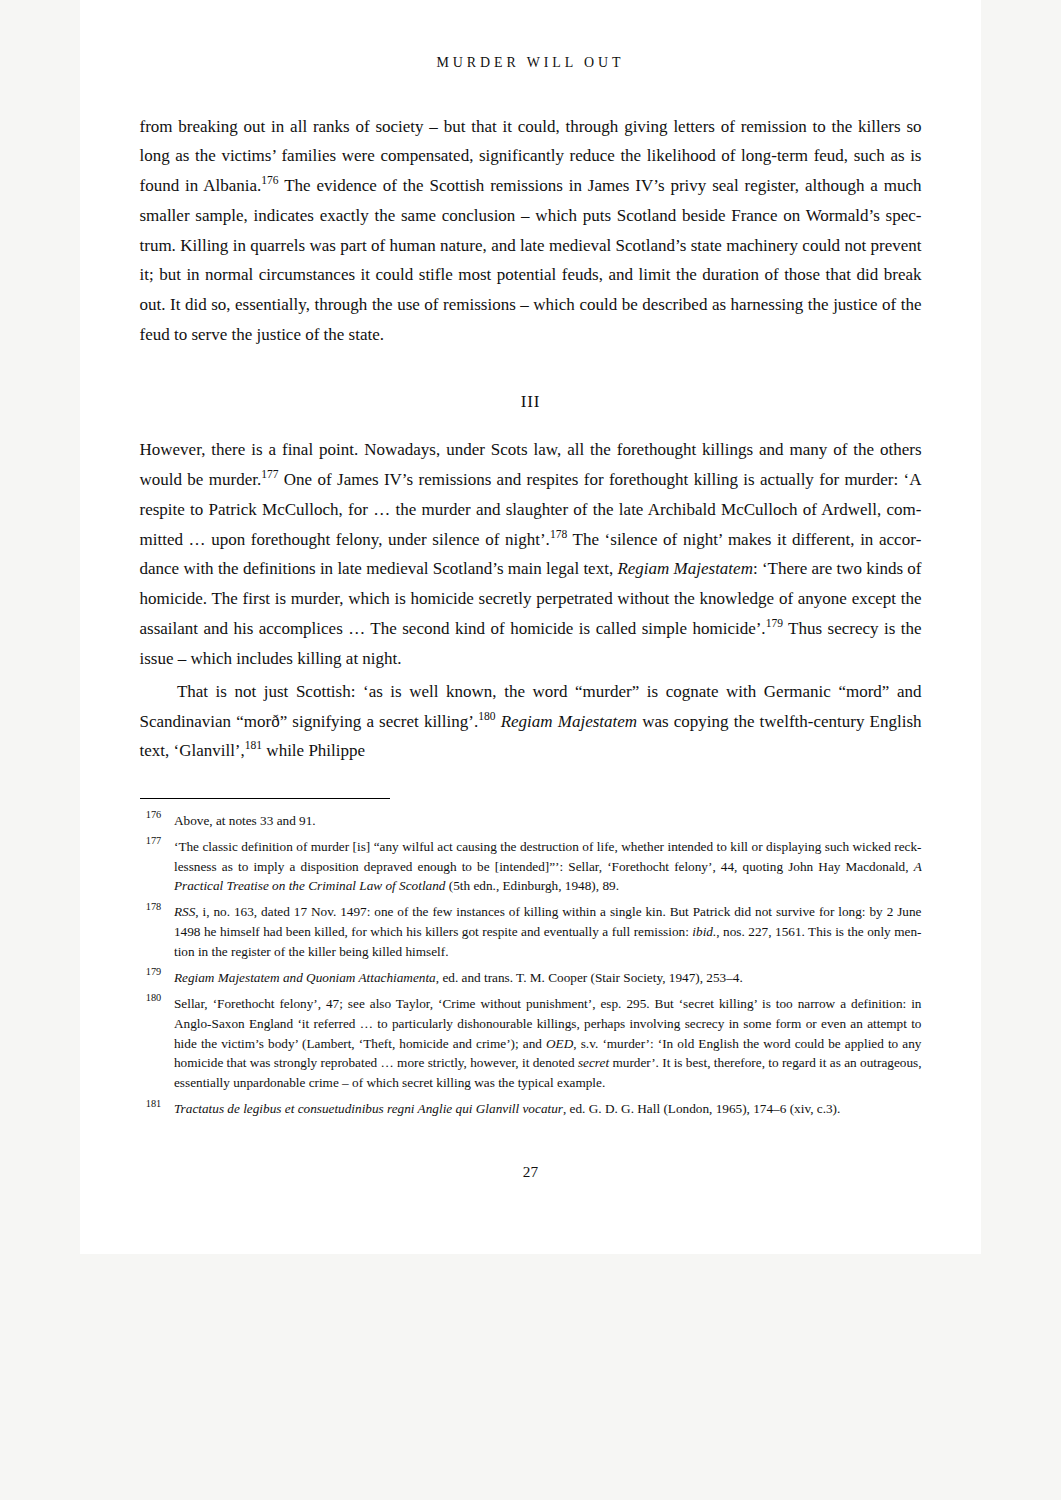Murder Will Out
from breaking out in all ranks of society – but that it could, through giving letters of remission to the killers so long as the victims’ families were compensated, significantly reduce the likelihood of long-term feud, such as is found in Albania.176 The evidence of the Scottish remissions in James IV’s privy seal register, although a much smaller sample, indicates exactly the same conclusion – which puts Scotland beside France on Wormald’s spectrum. Killing in quarrels was part of human nature, and late medieval Scotland’s state machinery could not prevent it; but in normal circumstances it could stifle most potential feuds, and limit the duration of those that did break out. It did so, essentially, through the use of remissions – which could be described as harnessing the justice of the feud to serve the justice of the state.
III
However, there is a final point. Nowadays, under Scots law, all the forethought killings and many of the others would be murder.177 One of James IV’s remissions and respites for forethought killing is actually for murder: ‘A respite to Patrick McCulloch, for … the murder and slaughter of the late Archibald McCulloch of Ardwell, committed … upon forethought felony, under silence of night’.178 The ‘silence of night’ makes it different, in accordance with the definitions in late medieval Scotland’s main legal text, Regiam Majestatem: ‘There are two kinds of homicide. The first is murder, which is homicide secretly perpetrated without the knowledge of anyone except the assailant and his accomplices … The second kind of homicide is called simple homicide’.179 Thus secrecy is the issue – which includes killing at night.
That is not just Scottish: ‘as is well known, the word “murder” is cognate with Germanic “mord” and Scandinavian “morð” signifying a secret killing’.180 Regiam Majestatem was copying the twelfth-century English text, ‘Glanvill’,181 while Philippe
Above, at notes 33 and 91.
‘The classic definition of murder [is] “any wilful act causing the destruction of life, whether intended to kill or displaying such wicked recklessness as to imply a disposition depraved enough to be [intended]”’: Sellar, ‘Forethocht felony’, 44, quoting John Hay Macdonald, A Practical Treatise on the Criminal Law of Scotland (5th edn., Edinburgh, 1948), 89.
RSS, i, no. 163, dated 17 Nov. 1497: one of the few instances of killing within a single kin. But Patrick did not survive for long: by 2 June 1498 he himself had been killed, for which his killers got respite and eventually a full remission: ibid., nos. 227, 1561. This is the only mention in the register of the killer being killed himself.
Regiam Majestatem and Quoniam Attachiamenta, ed. and trans. T. M. Cooper (Stair Society, 1947), 253–4.
Sellar, ‘Forethocht felony’, 47; see also Taylor, ‘Crime without punishment’, esp. 295. But ‘secret killing’ is too narrow a definition: in Anglo-Saxon England ‘it referred … to particularly dishonourable killings, perhaps involving secrecy in some form or even an attempt to hide the victim’s body’ (Lambert, ‘Theft, homicide and crime’); and OED, s.v. ‘murder’: ‘In old English the word could be applied to any homicide that was strongly reprobated … more strictly, however, it denoted secret murder’. It is best, therefore, to regard it as an outrageous, essentially unpardonable crime – of which secret killing was the typical example.
Tractatus de legibus et consuetudinibus regni Anglie qui Glanvill vocatur, ed. G. D. G. Hall (London, 1965), 174–6 (xiv, c.3).
27